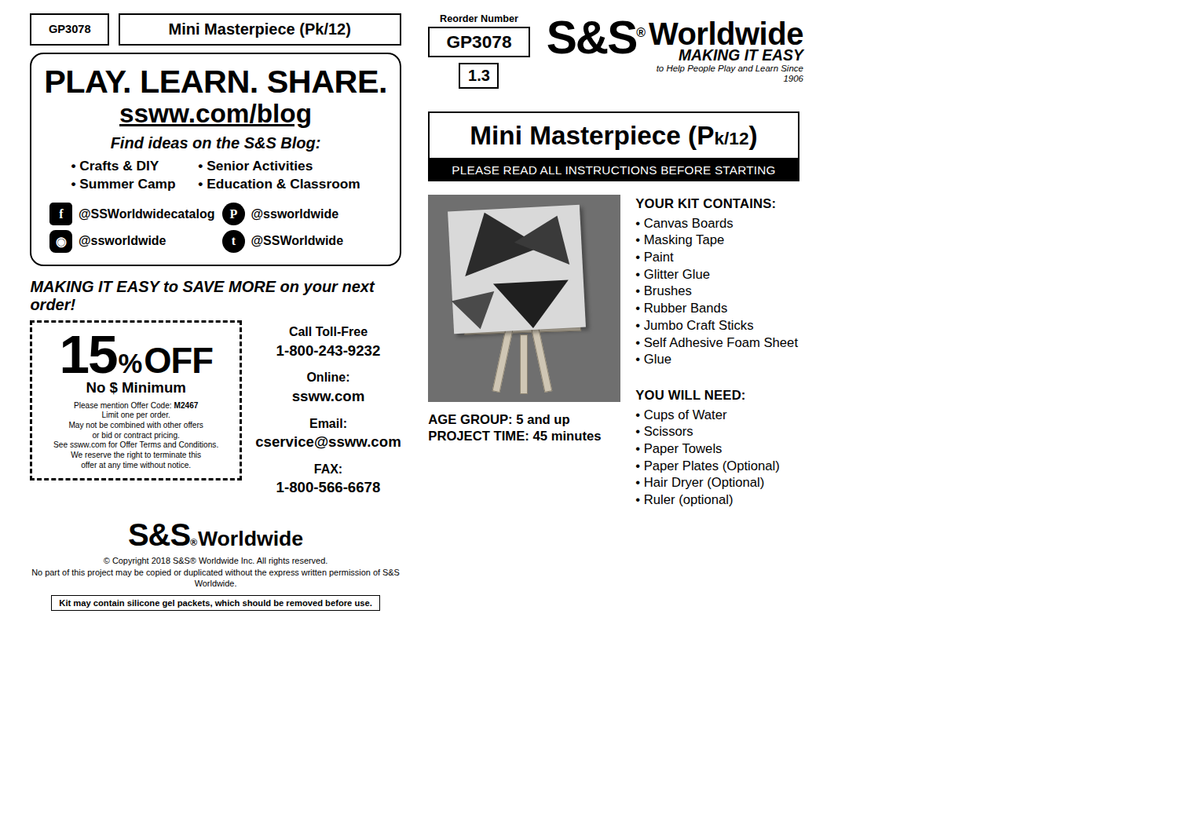GP3078
Mini Masterpiece (Pk/12)
PLAY. LEARN. SHARE.
ssww.com/blog
Find ideas on the S&S Blog:
Crafts & DIY
Summer Camp
Senior Activities
Education & Classroom
f@SSWorldwidecatalog
P@ssworldwide
◉@ssworldwide
t@SSWorldwide
MAKING IT EASY to SAVE MORE on your next order!
15% OFF
No $ Minimum
Please mention Offer Code: M2467
Limit one per order.
May not be combined with other offers
or bid or contract pricing.
See ssww.com for Offer Terms and Conditions.
We reserve the right to terminate this
offer at any time without notice.
Call Toll-Free
1-800-243-9232
Online:
ssww.com
Email:
cservice@ssww.com
FAX:
1-800-566-6678
S&S®Worldwide
© Copyright 2018 S&S® Worldwide Inc. All rights reserved.
No part of this project may be copied or duplicated without the express written permission of S&S Worldwide.
Kit may contain silicone gel packets, which should be removed before use.
Reorder Number
GP3078
1.3
S&S®
Worldwide
MAKING IT EASY
to Help People Play and Learn Since 1906
Mini Masterpiece (Pk/12)
PLEASE READ ALL INSTRUCTIONS BEFORE STARTING
AGE GROUP: 5 and up
PROJECT TIME: 45 minutes
YOUR KIT CONTAINS:
Canvas Boards
Masking Tape
Paint
Glitter Glue
Brushes
Rubber Bands
Jumbo Craft Sticks
Self Adhesive Foam Sheet
Glue
YOU WILL NEED:
Cups of Water
Scissors
Paper Towels
Paper Plates (Optional)
Hair Dryer (Optional)
Ruler (optional)